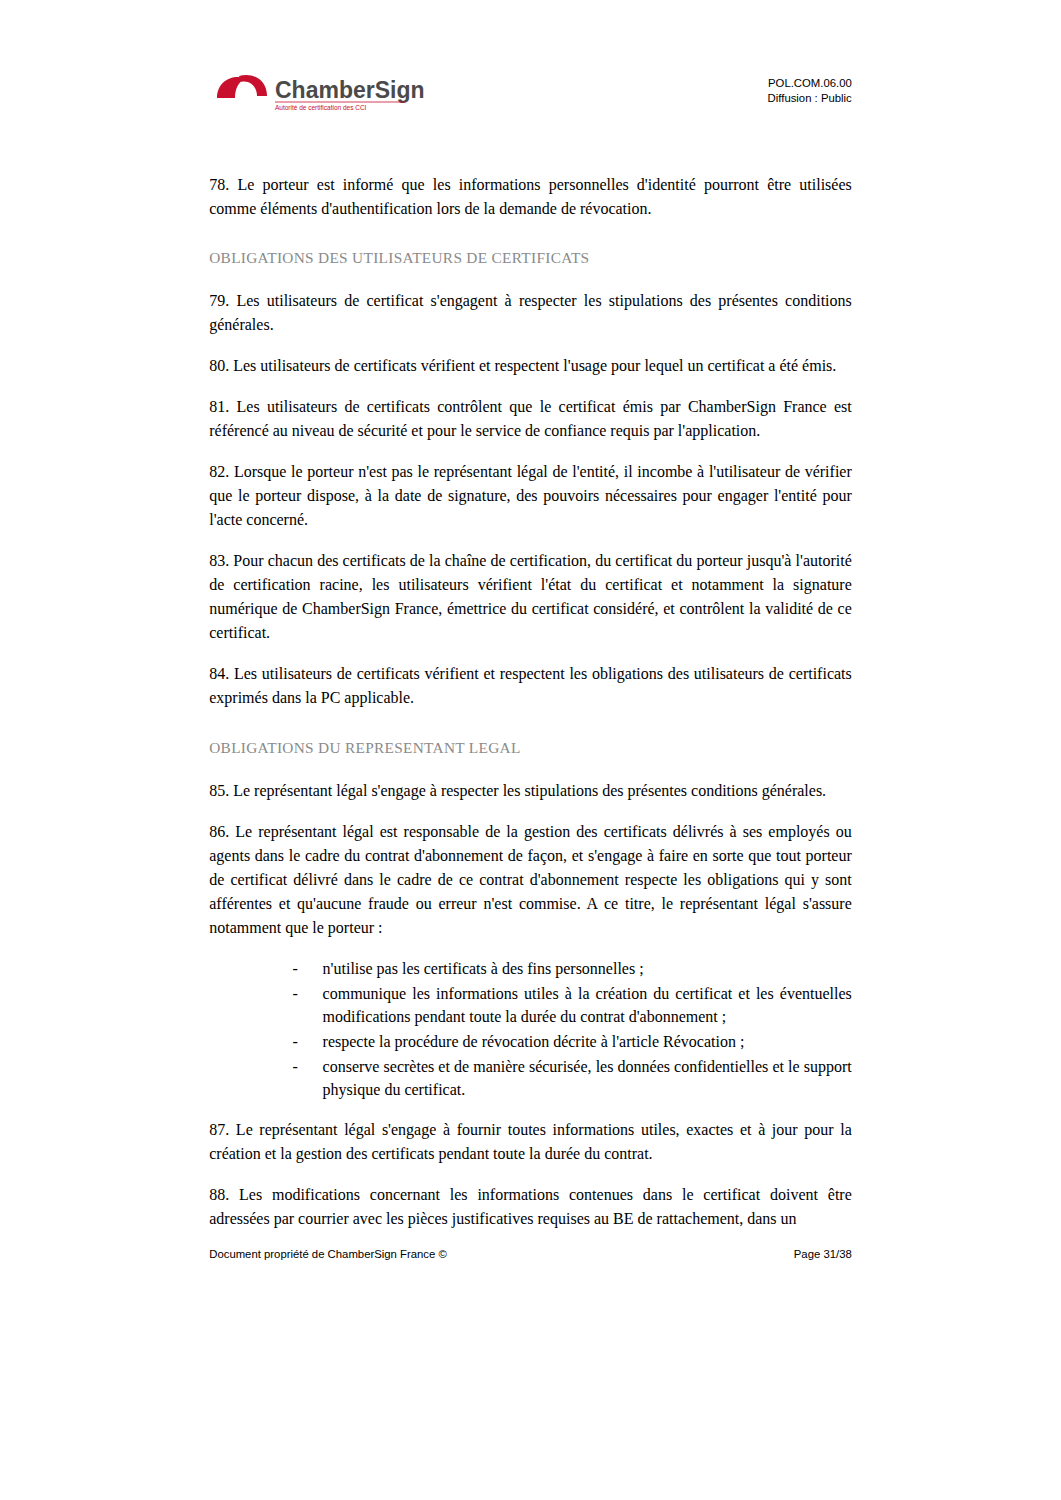ChamberSign Autorité de certification des CCI
POL.COM.06.00
Diffusion : Public
78. Le porteur est informé que les informations personnelles d'identité pourront être utilisées comme éléments d'authentification lors de la demande de révocation.
Obligations des utilisateurs de certificats
79. Les utilisateurs de certificat s'engagent à respecter les stipulations des présentes conditions générales.
80. Les utilisateurs de certificats vérifient et respectent l'usage pour lequel un certificat a été émis.
81. Les utilisateurs de certificats contrôlent que le certificat émis par ChamberSign France est référencé au niveau de sécurité et pour le service de confiance requis par l'application.
82. Lorsque le porteur n'est pas le représentant légal de l'entité, il incombe à l'utilisateur de vérifier que le porteur dispose, à la date de signature, des pouvoirs nécessaires pour engager l'entité pour l'acte concerné.
83. Pour chacun des certificats de la chaîne de certification, du certificat du porteur jusqu'à l'autorité de certification racine, les utilisateurs vérifient l'état du certificat et notamment la signature numérique de ChamberSign France, émettrice du certificat considéré, et contrôlent la validité de ce certificat.
84. Les utilisateurs de certificats vérifient et respectent les obligations des utilisateurs de certificats exprimés dans la PC applicable.
Obligations du representant legal
85. Le représentant légal s'engage à respecter les stipulations des présentes conditions générales.
86. Le représentant légal est responsable de la gestion des certificats délivrés à ses employés ou agents dans le cadre du contrat d'abonnement de façon, et s'engage à faire en sorte que tout porteur de certificat délivré dans le cadre de ce contrat d'abonnement respecte les obligations qui y sont afférentes et qu'aucune fraude ou erreur n'est commise. A ce titre, le représentant légal s'assure notamment que le porteur :
n'utilise pas les certificats à des fins personnelles ;
communique les informations utiles à la création du certificat et les éventuelles modifications pendant toute la durée du contrat d'abonnement ;
respecte la procédure de révocation décrite à l'article Révocation ;
conserve secrètes et de manière sécurisée, les données confidentielles et le support physique du certificat.
87. Le représentant légal s'engage à fournir toutes informations utiles, exactes et à jour pour la création et la gestion des certificats pendant toute la durée du contrat.
88. Les modifications concernant les informations contenues dans le certificat doivent être adressées par courrier avec les pièces justificatives requises au BE de rattachement, dans un
Document propriété de ChamberSign France ©
Page 31/38